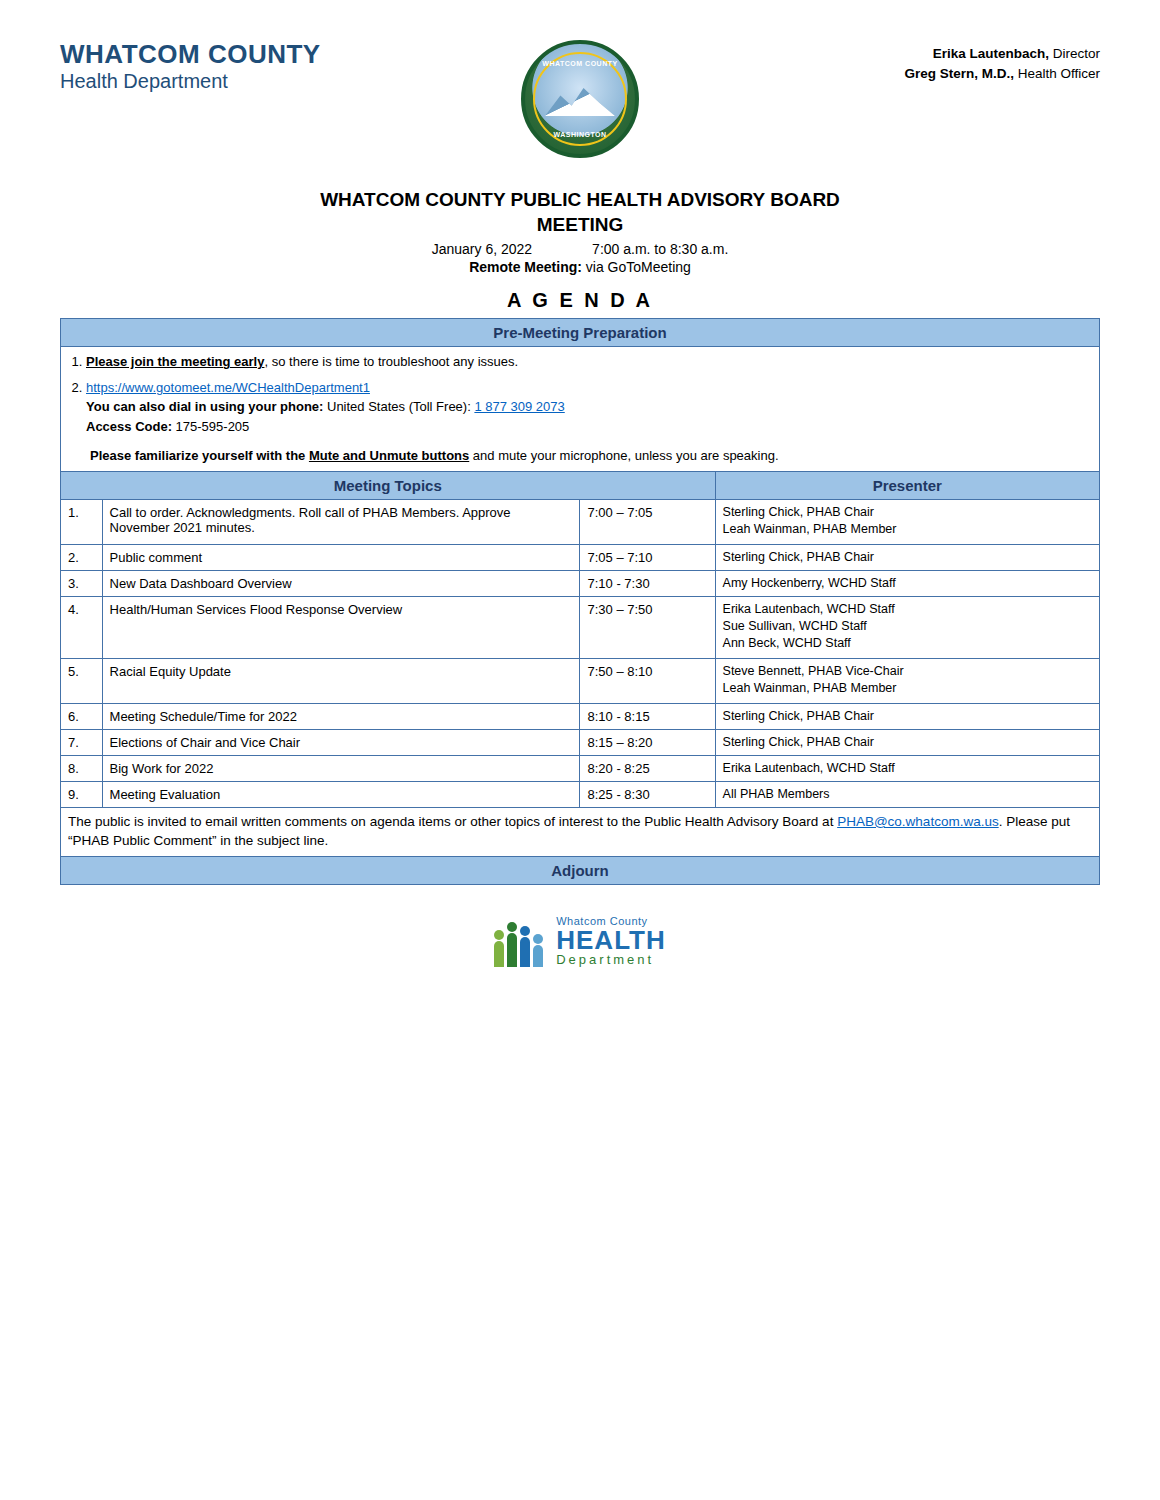WHATCOM COUNTY
Health Department
WHATCOM COUNTY
WASHINGTON
Erika Lautenbach, Director
Greg Stern, M.D., Health Officer
WHATCOM COUNTY PUBLIC HEALTH ADVISORY BOARD
MEETING
January 6, 20227:00 a.m. to 8:30 a.m.
Remote Meeting: via GoToMeeting
A G E N D A
| Pre-Meeting Preparation |
| Please join the meeting early , so there is time to troubleshoot any issues. https://www.gotomeet.me/WCHealthDepartment1 You can also dial in using your phone: United States (Toll Free): 1 877 309 2073 Access Code: 175-595-205 Please familiarize yourself with the Mute and Unmute buttons and mute your microphone, unless you are speaking. |
| Meeting Topics | Presenter |
| 1. | Call to order. Acknowledgments. Roll call of PHAB Members. Approve November 2021 minutes. | 7:00 – 7:05 | Sterling Chick, PHAB Chair Leah Wainman, PHAB Member |
| 2. | Public comment | 7:05 – 7:10 | Sterling Chick, PHAB Chair |
| 3. | New Data Dashboard Overview | 7:10 - 7:30 | Amy Hockenberry, WCHD Staff |
| 4. | Health/Human Services Flood Response Overview | 7:30 – 7:50 | Erika Lautenbach, WCHD Staff Sue Sullivan, WCHD Staff Ann Beck, WCHD Staff |
| 5. | Racial Equity Update | 7:50 – 8:10 | Steve Bennett, PHAB Vice-Chair Leah Wainman, PHAB Member |
| 6. | Meeting Schedule/Time for 2022 | 8:10 - 8:15 | Sterling Chick, PHAB Chair |
| 7. | Elections of Chair and Vice Chair | 8:15 – 8:20 | Sterling Chick, PHAB Chair |
| 8. | Big Work for 2022 | 8:20 - 8:25 | Erika Lautenbach, WCHD Staff |
| 9. | Meeting Evaluation | 8:25 - 8:30 | All PHAB Members |
| The public is invited to email written comments on agenda items or other topics of interest to the Public Health Advisory Board at PHAB@co.whatcom.wa.us . Please put “PHAB Public Comment” in the subject line. |
| Adjourn |
Whatcom County
HEALTH
Department